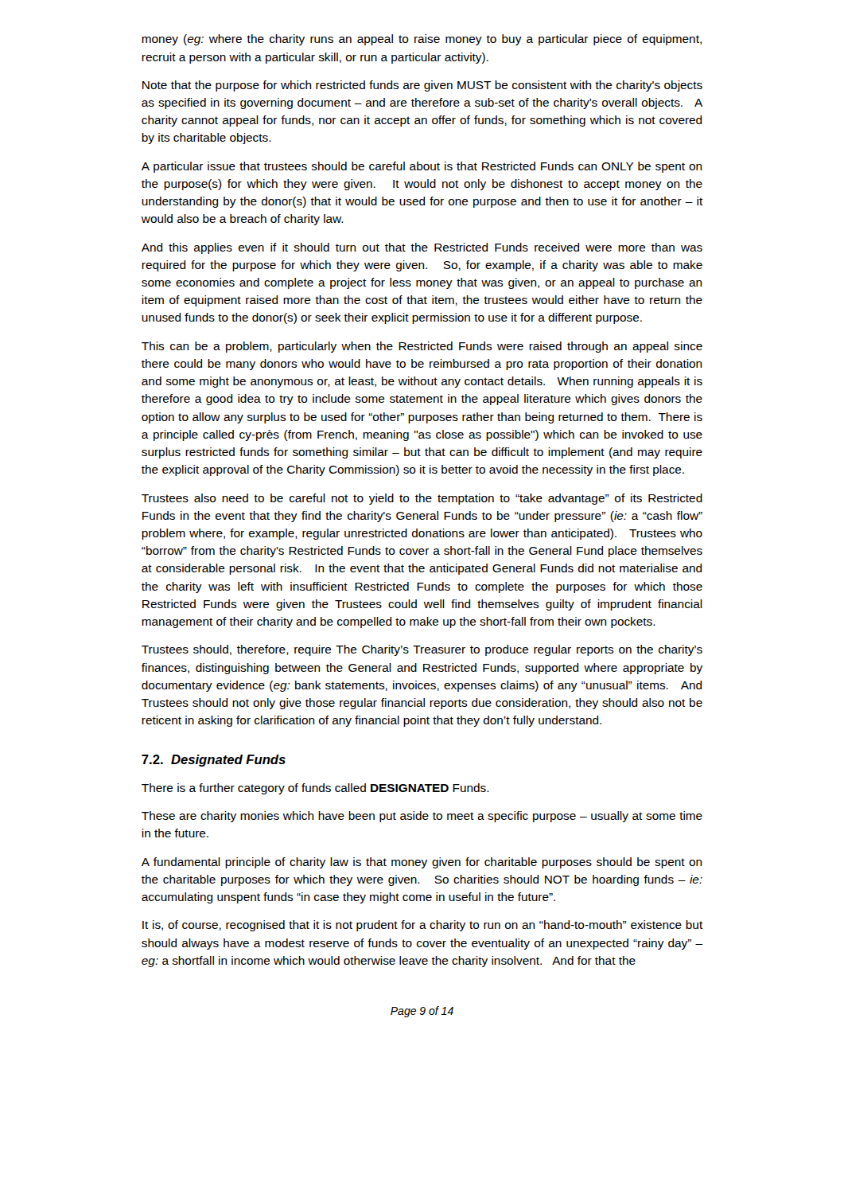money (eg: where the charity runs an appeal to raise money to buy a particular piece of equipment, recruit a person with a particular skill, or run a particular activity).
Note that the purpose for which restricted funds are given MUST be consistent with the charity's objects as specified in its governing document – and are therefore a sub-set of the charity's overall objects. A charity cannot appeal for funds, nor can it accept an offer of funds, for something which is not covered by its charitable objects.
A particular issue that trustees should be careful about is that Restricted Funds can ONLY be spent on the purpose(s) for which they were given. It would not only be dishonest to accept money on the understanding by the donor(s) that it would be used for one purpose and then to use it for another – it would also be a breach of charity law.
And this applies even if it should turn out that the Restricted Funds received were more than was required for the purpose for which they were given. So, for example, if a charity was able to make some economies and complete a project for less money that was given, or an appeal to purchase an item of equipment raised more than the cost of that item, the trustees would either have to return the unused funds to the donor(s) or seek their explicit permission to use it for a different purpose.
This can be a problem, particularly when the Restricted Funds were raised through an appeal since there could be many donors who would have to be reimbursed a pro rata proportion of their donation and some might be anonymous or, at least, be without any contact details. When running appeals it is therefore a good idea to try to include some statement in the appeal literature which gives donors the option to allow any surplus to be used for “other” purposes rather than being returned to them. There is a principle called cy-près (from French, meaning "as close as possible") which can be invoked to use surplus restricted funds for something similar – but that can be difficult to implement (and may require the explicit approval of the Charity Commission) so it is better to avoid the necessity in the first place.
Trustees also need to be careful not to yield to the temptation to “take advantage” of its Restricted Funds in the event that they find the charity's General Funds to be “under pressure” (ie: a “cash flow” problem where, for example, regular unrestricted donations are lower than anticipated). Trustees who “borrow” from the charity's Restricted Funds to cover a short-fall in the General Fund place themselves at considerable personal risk. In the event that the anticipated General Funds did not materialise and the charity was left with insufficient Restricted Funds to complete the purposes for which those Restricted Funds were given the Trustees could well find themselves guilty of imprudent financial management of their charity and be compelled to make up the short-fall from their own pockets.
Trustees should, therefore, require The Charity’s Treasurer to produce regular reports on the charity’s finances, distinguishing between the General and Restricted Funds, supported where appropriate by documentary evidence (eg: bank statements, invoices, expenses claims) of any “unusual” items. And Trustees should not only give those regular financial reports due consideration, they should also not be reticent in asking for clarification of any financial point that they don’t fully understand.
7.2. Designated Funds
There is a further category of funds called DESIGNATED Funds.
These are charity monies which have been put aside to meet a specific purpose – usually at some time in the future.
A fundamental principle of charity law is that money given for charitable purposes should be spent on the charitable purposes for which they were given. So charities should NOT be hoarding funds – ie: accumulating unspent funds “in case they might come in useful in the future”.
It is, of course, recognised that it is not prudent for a charity to run on an “hand-to-mouth” existence but should always have a modest reserve of funds to cover the eventuality of an unexpected “rainy day” – eg: a shortfall in income which would otherwise leave the charity insolvent. And for that the
Page 9 of 14